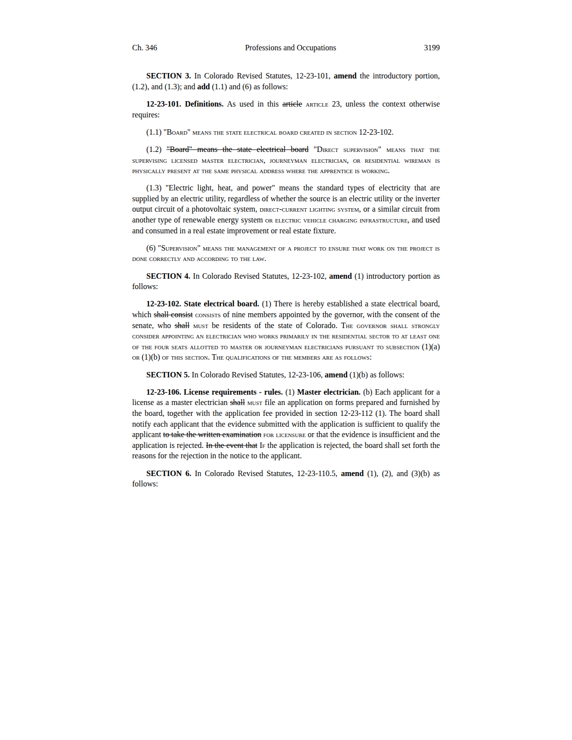Ch. 346 Professions and Occupations 3199
SECTION 3. In Colorado Revised Statutes, 12-23-101, amend the introductory portion, (1.2), and (1.3); and add (1.1) and (6) as follows:
12-23-101. Definitions. As used in this article article 23, unless the context otherwise requires:
(1.1) "Board" means the state electrical board created in section 12-23-102.
(1.2) "Board" means the state electrical board "Direct supervision" means that the supervising licensed master electrician, journeyman electrician, or residential wireman is physically present at the same physical address where the apprentice is working.
(1.3) "Electric light, heat, and power" means the standard types of electricity that are supplied by an electric utility, regardless of whether the source is an electric utility or the inverter output circuit of a photovoltaic system, direct-current lighting system, or a similar circuit from another type of renewable energy system or electric vehicle charging infrastructure, and used and consumed in a real estate improvement or real estate fixture.
(6) "Supervision" means the management of a project to ensure that work on the project is done correctly and according to the law.
SECTION 4. In Colorado Revised Statutes, 12-23-102, amend (1) introductory portion as follows:
12-23-102. State electrical board. (1) There is hereby established a state electrical board, which shall consist consists of nine members appointed by the governor, with the consent of the senate, who shall must be residents of the state of Colorado. The governor shall strongly consider appointing an electrician who works primarily in the residential sector to at least one of the four seats allotted to master or journeyman electricians pursuant to subsection (1)(a) or (1)(b) of this section. The qualifications of the members are as follows:
SECTION 5. In Colorado Revised Statutes, 12-23-106, amend (1)(b) as follows:
12-23-106. License requirements - rules. (1) Master electrician. (b) Each applicant for a license as a master electrician shall must file an application on forms prepared and furnished by the board, together with the application fee provided in section 12-23-112 (1). The board shall notify each applicant that the evidence submitted with the application is sufficient to qualify the applicant to take the written examination for licensure or that the evidence is insufficient and the application is rejected. In the event that If the application is rejected, the board shall set forth the reasons for the rejection in the notice to the applicant.
SECTION 6. In Colorado Revised Statutes, 12-23-110.5, amend (1), (2), and (3)(b) as follows: